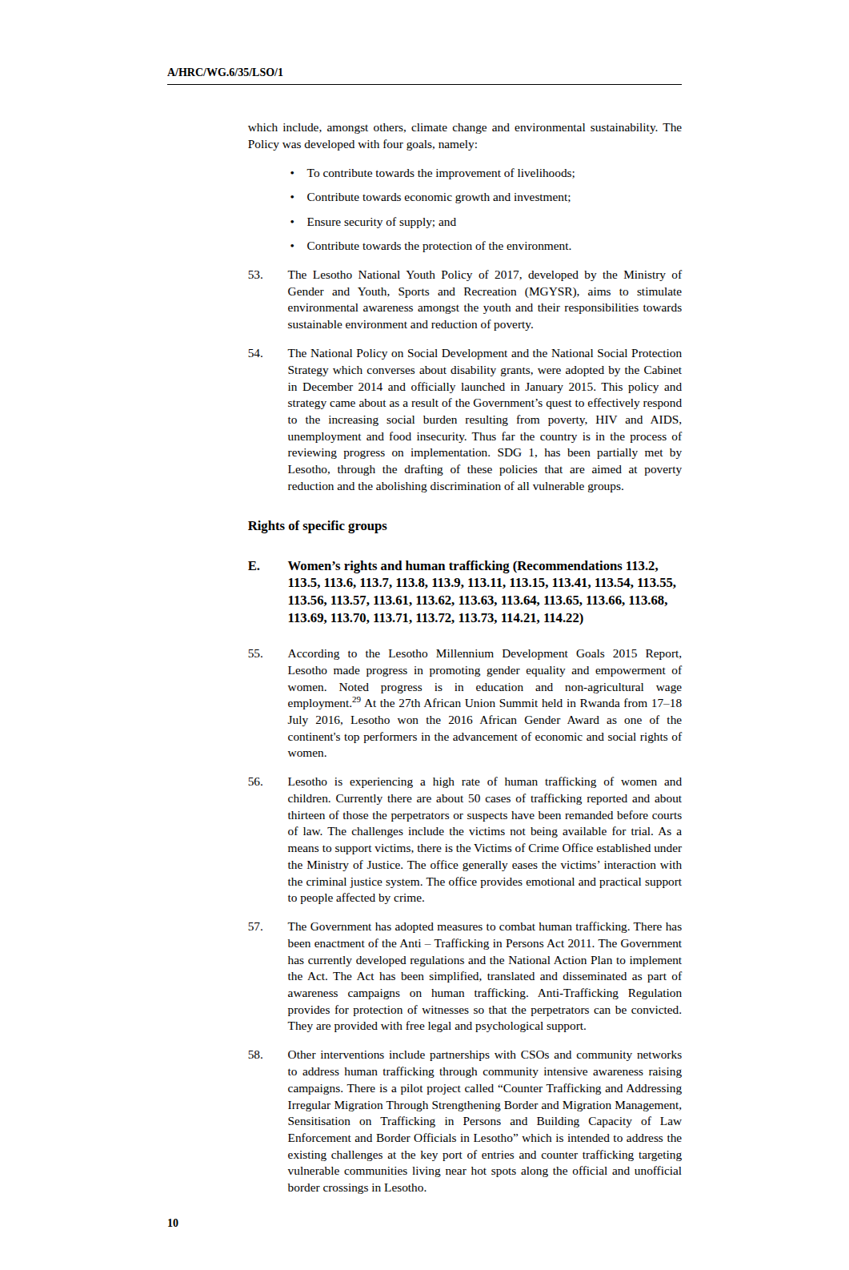A/HRC/WG.6/35/LSO/1
which include, amongst others, climate change and environmental sustainability. The Policy was developed with four goals, namely:
To contribute towards the improvement of livelihoods;
Contribute towards economic growth and investment;
Ensure security of supply; and
Contribute towards the protection of the environment.
53.
The Lesotho National Youth Policy of 2017, developed by the Ministry of Gender and Youth, Sports and Recreation (MGYSR), aims to stimulate environmental awareness amongst the youth and their responsibilities towards sustainable environment and reduction of poverty.
54.
The National Policy on Social Development and the National Social Protection Strategy which converses about disability grants, were adopted by the Cabinet in December 2014 and officially launched in January 2015. This policy and strategy came about as a result of the Government’s quest to effectively respond to the increasing social burden resulting from poverty, HIV and AIDS, unemployment and food insecurity. Thus far the country is in the process of reviewing progress on implementation. SDG 1, has been partially met by Lesotho, through the drafting of these policies that are aimed at poverty reduction and the abolishing discrimination of all vulnerable groups.
Rights of specific groups
E.
Women’s rights and human trafficking (Recommendations 113.2, 113.5, 113.6, 113.7, 113.8, 113.9, 113.11, 113.15, 113.41, 113.54, 113.55, 113.56, 113.57, 113.61, 113.62, 113.63, 113.64, 113.65, 113.66, 113.68, 113.69, 113.70, 113.71, 113.72, 113.73, 114.21, 114.22)
55.
According to the Lesotho Millennium Development Goals 2015 Report, Lesotho made progress in promoting gender equality and empowerment of women. Noted progress is in education and non-agricultural wage employment.29 At the 27th African Union Summit held in Rwanda from 17–18 July 2016, Lesotho won the 2016 African Gender Award as one of the continent's top performers in the advancement of economic and social rights of women.
56.
Lesotho is experiencing a high rate of human trafficking of women and children. Currently there are about 50 cases of trafficking reported and about thirteen of those the perpetrators or suspects have been remanded before courts of law. The challenges include the victims not being available for trial. As a means to support victims, there is the Victims of Crime Office established under the Ministry of Justice. The office generally eases the victims’ interaction with the criminal justice system. The office provides emotional and practical support to people affected by crime.
57.
The Government has adopted measures to combat human trafficking. There has been enactment of the Anti – Trafficking in Persons Act 2011. The Government has currently developed regulations and the National Action Plan to implement the Act. The Act has been simplified, translated and disseminated as part of awareness campaigns on human trafficking. Anti-Trafficking Regulation provides for protection of witnesses so that the perpetrators can be convicted. They are provided with free legal and psychological support.
58.
Other interventions include partnerships with CSOs and community networks to address human trafficking through community intensive awareness raising campaigns. There is a pilot project called “Counter Trafficking and Addressing Irregular Migration Through Strengthening Border and Migration Management, Sensitisation on Trafficking in Persons and Building Capacity of Law Enforcement and Border Officials in Lesotho” which is intended to address the existing challenges at the key port of entries and counter trafficking targeting vulnerable communities living near hot spots along the official and unofficial border crossings in Lesotho.
10